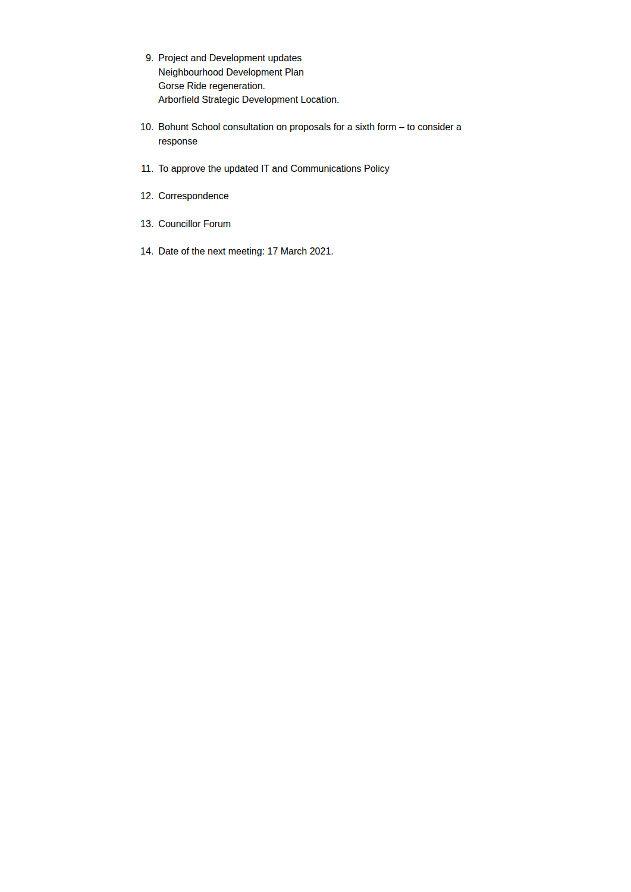9. Project and Development updates Neighbourhood Development Plan Gorse Ride regeneration. Arborfield Strategic Development Location.
10. Bohunt School consultation on proposals for a sixth form – to consider a response
11. To approve the updated IT and Communications Policy
12. Correspondence
13. Councillor Forum
14. Date of the next meeting: 17 March 2021.